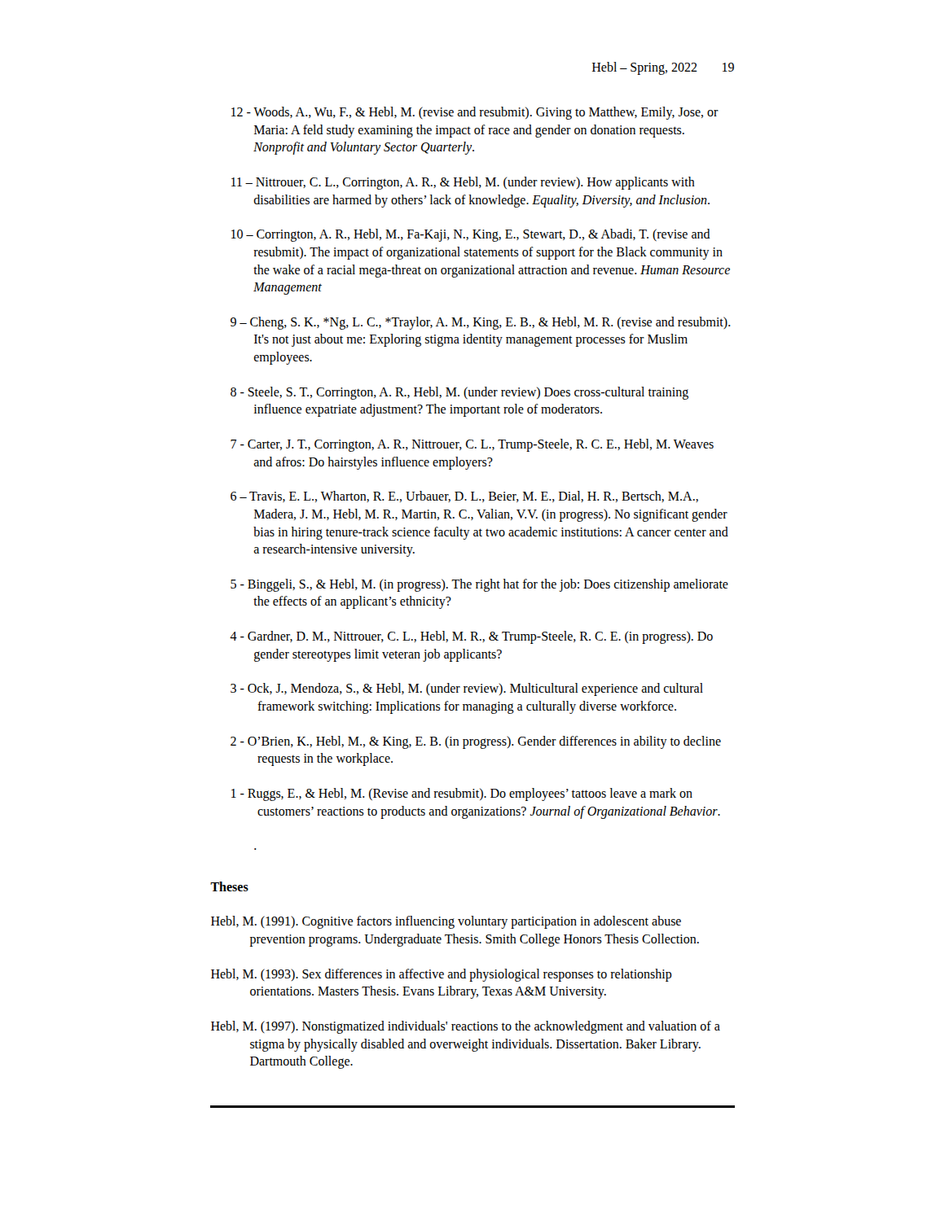Hebl – Spring, 2022 19
12 - Woods, A., Wu, F., & Hebl, M. (revise and resubmit). Giving to Matthew, Emily, Jose, or Maria: A feld study examining the impact of race and gender on donation requests. Nonprofit and Voluntary Sector Quarterly.
11 – Nittrouer, C. L., Corrington, A. R., & Hebl, M. (under review). How applicants with disabilities are harmed by others’ lack of knowledge. Equality, Diversity, and Inclusion.
10 – Corrington, A. R., Hebl, M., Fa-Kaji, N., King, E., Stewart, D., & Abadi, T. (revise and resubmit). The impact of organizational statements of support for the Black community in the wake of a racial mega-threat on organizational attraction and revenue. Human Resource Management
9 – Cheng, S. K., *Ng, L. C., *Traylor, A. M., King, E. B., & Hebl, M. R. (revise and resubmit). It's not just about me: Exploring stigma identity management processes for Muslim employees.
8 - Steele, S. T., Corrington, A. R., Hebl, M. (under review) Does cross-cultural training influence expatriate adjustment? The important role of moderators.
7 - Carter, J. T., Corrington, A. R., Nittrouer, C. L., Trump-Steele, R. C. E., Hebl, M. Weaves and afros: Do hairstyles influence employers?
6 – Travis, E. L., Wharton, R. E., Urbauer, D. L., Beier, M. E., Dial, H. R., Bertsch, M.A., Madera, J. M., Hebl, M. R., Martin, R. C., Valian, V.V. (in progress). No significant gender bias in hiring tenure-track science faculty at two academic institutions: A cancer center and a research-intensive university.
5 - Binggeli, S., & Hebl, M. (in progress). The right hat for the job: Does citizenship ameliorate the effects of an applicant’s ethnicity?
4 - Gardner, D. M., Nittrouer, C. L., Hebl, M. R., & Trump-Steele, R. C. E. (in progress). Do gender stereotypes limit veteran job applicants?
3 - Ock, J., Mendoza, S., & Hebl, M. (under review). Multicultural experience and cultural framework switching: Implications for managing a culturally diverse workforce.
2 - O’Brien, K., Hebl, M., & King, E. B. (in progress). Gender differences in ability to decline requests in the workplace.
1 - Ruggs, E., & Hebl, M. (Revise and resubmit). Do employees’ tattoos leave a mark on customers’ reactions to products and organizations? Journal of Organizational Behavior.
.
Theses
Hebl, M. (1991). Cognitive factors influencing voluntary participation in adolescent abuse prevention programs. Undergraduate Thesis. Smith College Honors Thesis Collection.
Hebl, M. (1993). Sex differences in affective and physiological responses to relationship orientations. Masters Thesis. Evans Library, Texas A&M University.
Hebl, M. (1997). Nonstigmatized individuals' reactions to the acknowledgment and valuation of a stigma by physically disabled and overweight individuals. Dissertation. Baker Library. Dartmouth College.